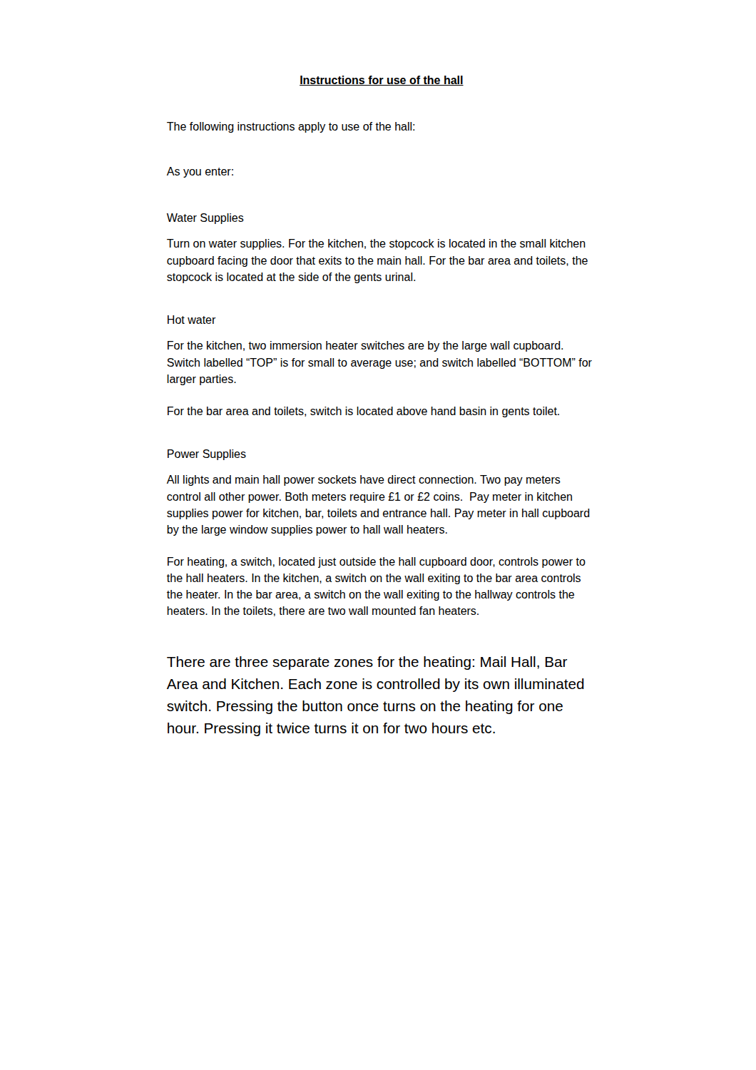Instructions for use of the hall
The following instructions apply to use of the hall:
As you enter:
Water Supplies
Turn on water supplies. For the kitchen, the stopcock is located in the small kitchen cupboard facing the door that exits to the main hall. For the bar area and toilets, the stopcock is located at the side of the gents urinal.
Hot water
For the kitchen, two immersion heater switches are by the large wall cupboard. Switch labelled “TOP” is for small to average use; and switch labelled “BOTTOM” for larger parties.
For the bar area and toilets, switch is located above hand basin in gents toilet.
Power Supplies
All lights and main hall power sockets have direct connection. Two pay meters control all other power. Both meters require £1 or £2 coins. Pay meter in kitchen supplies power for kitchen, bar, toilets and entrance hall. Pay meter in hall cupboard by the large window supplies power to hall wall heaters.
For heating, a switch, located just outside the hall cupboard door, controls power to the hall heaters. In the kitchen, a switch on the wall exiting to the bar area controls the heater. In the bar area, a switch on the wall exiting to the hallway controls the heaters. In the toilets, there are two wall mounted fan heaters.
There are three separate zones for the heating: Mail Hall, Bar Area and Kitchen. Each zone is controlled by its own illuminated switch. Pressing the button once turns on the heating for one hour. Pressing it twice turns it on for two hours etc.